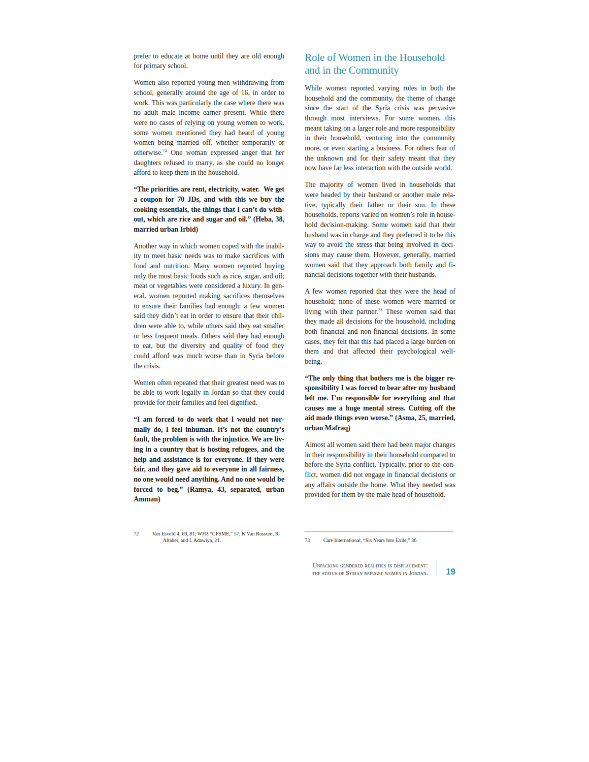prefer to educate at home until they are old enough for primary school.
Women also reported young men withdrawing from school, generally around the age of 16, in order to work. This was particularly the case where there was no adult male income earner present. While there were no cases of relying on young women to work, some women mentioned they had heard of young women being married off, whether temporarily or otherwise.72 One woman expressed anger that her daughters refused to marry, as she could no longer afford to keep them in the household.
“The priorities are rent, electricity, water. We get a coupon for 70 JDs, and with this we buy the cooking essentials, the things that I can’t do without, which are rice and sugar and oil.” (Heba, 38, married urban Irbid)
Another way in which women coped with the inability to meet basic needs was to make sacrifices with food and nutrition. Many women reported buying only the most basic foods such as rice, sugar, and oil; meat or vegetables were considered a luxury. In general, women reported making sacrifices themselves to ensure their families had enough: a few women said they didn’t eat in order to ensure that their children were able to, while others said they eat smaller or less frequent meals. Others said they had enough to eat, but the diversity and quality of food they could afford was much worse than in Syria before the crisis.
Women often repeated that their greatest need was to be able to work legally in Jordan so that they could provide for their families and feel dignified.
“I am forced to do work that I would not normally do, I feel inhuman. It’s not the country’s fault, the problem is with the injustice. We are living in a country that is hosting refugees, and the help and assistance is for everyone. If they were fair, and they gave aid to everyone in all fairness, no one would need anything. And no one would be forced to beg.” (Ramya, 43, separated, urban Amman)
72
Van Esveld 4, 69, 81; WFP, “CFSME,” 57; K Van Rossum, R Altaher, and L Adawiya, 21.
Role of Women in the Household and in the Community
While women reported varying roles in both the household and the community, the theme of change since the start of the Syria crisis was pervasive through most interviews. For some women, this meant taking on a larger role and more responsibility in their household, venturing into the community more, or even starting a business. For others fear of the unknown and for their safety meant that they now have far less interaction with the outside world.
The majority of women lived in households that were headed by their husband or another male relative, typically their father or their son. In these households, reports varied on women’s role in household decision-making. Some women said that their husband was in charge and they preferred it to be this way to avoid the stress that being involved in decisions may cause them. However, generally, married women said that they approach both family and financial decisions together with their husbands.
A few women reported that they were the head of household; none of these women were married or living with their partner.73 These women said that they made all decisions for the household, including both financial and non-financial decisions. In some cases, they felt that this had placed a large burden on them and that affected their psychological well-being.
“The only thing that bothers me is the bigger responsibility I was forced to bear after my husband left me. I’m responsible for everything and that causes me a huge mental stress. Cutting off the aid made things even worse.” (Asma, 25, married, urban Mafraq)
Almost all women said there had been major changes in their responsibility in their household compared to before the Syria conflict. Typically, prior to the conflict, women did not engage in financial decisions or any affairs outside the home. What they needed was provided for them by the male head of household.
73
Care International, “Six Years Into Exile,” 36.
Unpacking gendered realities in displacement:
the status of Syrian refugee women in Jordan.
19